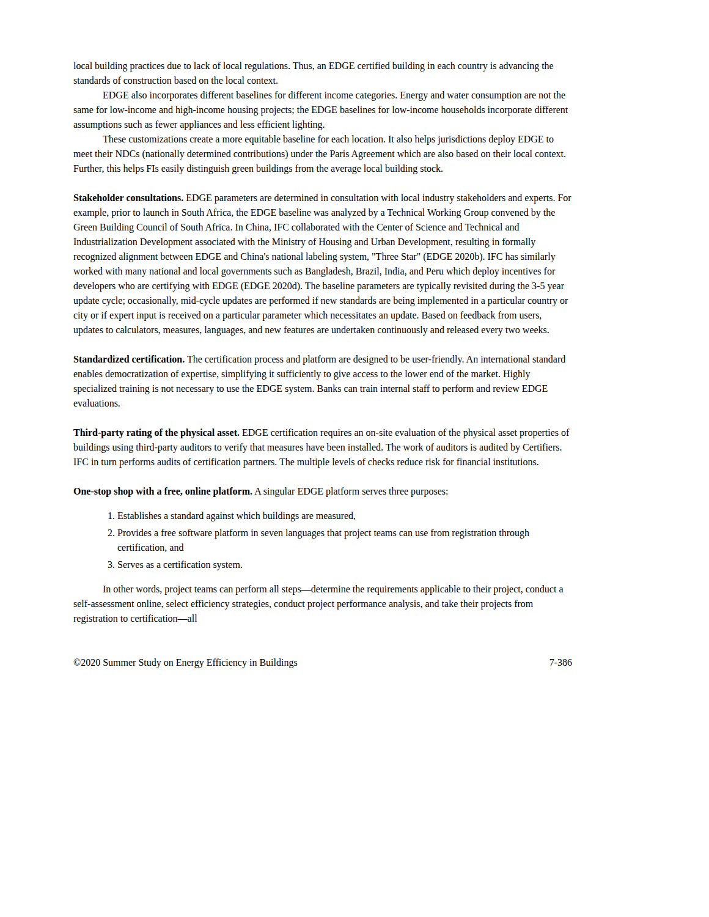local building practices due to lack of local regulations. Thus, an EDGE certified building in each country is advancing the standards of construction based on the local context.
EDGE also incorporates different baselines for different income categories. Energy and water consumption are not the same for low-income and high-income housing projects; the EDGE baselines for low-income households incorporate different assumptions such as fewer appliances and less efficient lighting.
These customizations create a more equitable baseline for each location. It also helps jurisdictions deploy EDGE to meet their NDCs (nationally determined contributions) under the Paris Agreement which are also based on their local context. Further, this helps FIs easily distinguish green buildings from the average local building stock.
Stakeholder consultations. EDGE parameters are determined in consultation with local industry stakeholders and experts. For example, prior to launch in South Africa, the EDGE baseline was analyzed by a Technical Working Group convened by the Green Building Council of South Africa. In China, IFC collaborated with the Center of Science and Technical and Industrialization Development associated with the Ministry of Housing and Urban Development, resulting in formally recognized alignment between EDGE and China's national labeling system, "Three Star" (EDGE 2020b). IFC has similarly worked with many national and local governments such as Bangladesh, Brazil, India, and Peru which deploy incentives for developers who are certifying with EDGE (EDGE 2020d). The baseline parameters are typically revisited during the 3-5 year update cycle; occasionally, mid-cycle updates are performed if new standards are being implemented in a particular country or city or if expert input is received on a particular parameter which necessitates an update. Based on feedback from users, updates to calculators, measures, languages, and new features are undertaken continuously and released every two weeks.
Standardized certification. The certification process and platform are designed to be user-friendly. An international standard enables democratization of expertise, simplifying it sufficiently to give access to the lower end of the market. Highly specialized training is not necessary to use the EDGE system. Banks can train internal staff to perform and review EDGE evaluations.
Third-party rating of the physical asset. EDGE certification requires an on-site evaluation of the physical asset properties of buildings using third-party auditors to verify that measures have been installed. The work of auditors is audited by Certifiers. IFC in turn performs audits of certification partners. The multiple levels of checks reduce risk for financial institutions.
One-stop shop with a free, online platform. A singular EDGE platform serves three purposes:
Establishes a standard against which buildings are measured,
Provides a free software platform in seven languages that project teams can use from registration through certification, and
Serves as a certification system.
In other words, project teams can perform all steps—determine the requirements applicable to their project, conduct a self-assessment online, select efficiency strategies, conduct project performance analysis, and take their projects from registration to certification—all
©2020 Summer Study on Energy Efficiency in Buildings 7-386